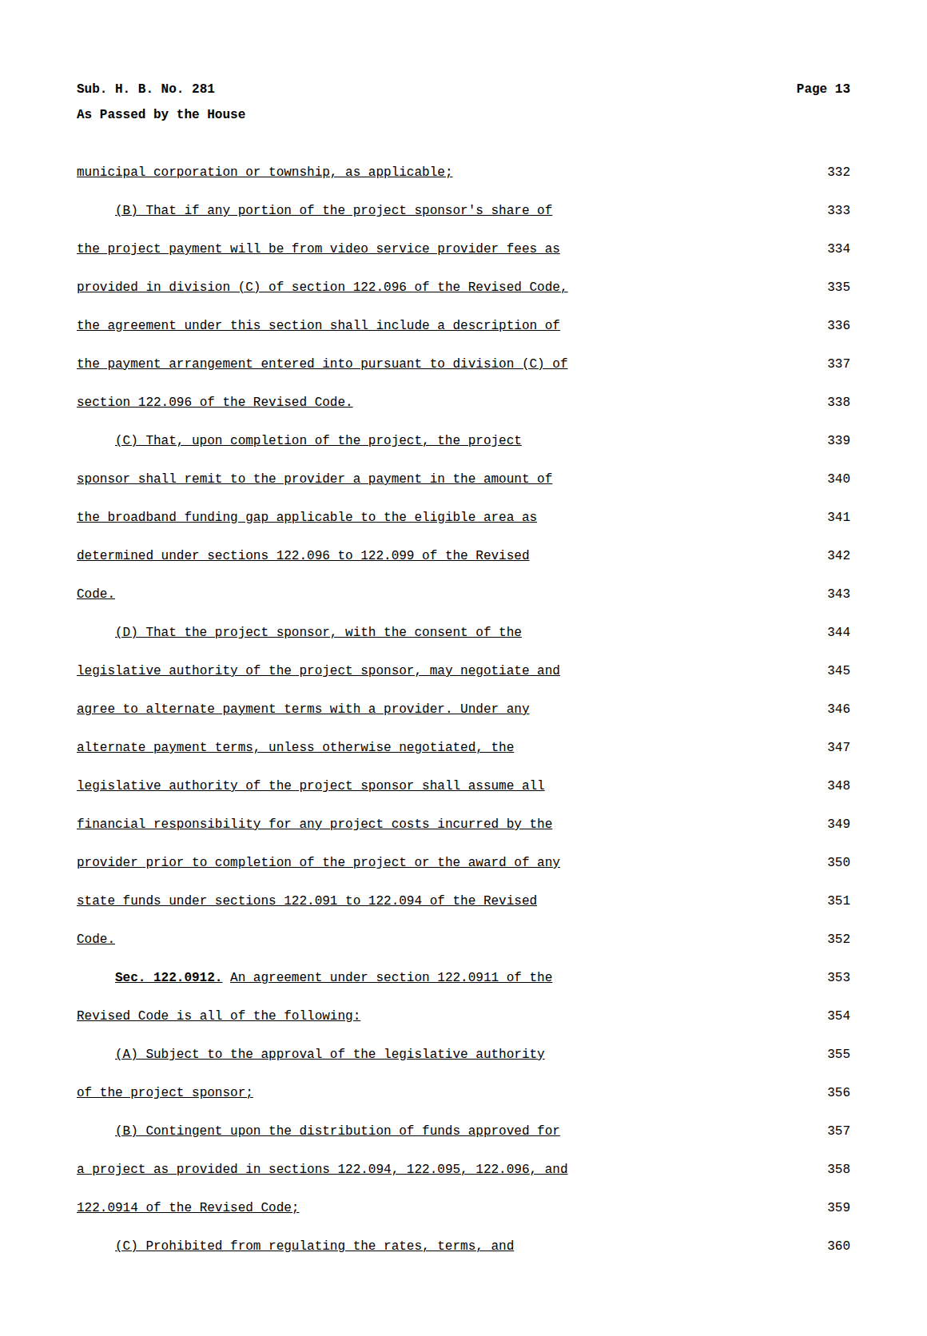Sub. H. B. No. 281 As Passed by the House
Page 13
municipal corporation or township, as applicable; 332
(B) That if any portion of the project sponsor's share of 333
the project payment will be from video service provider fees as 334
provided in division (C) of section 122.096 of the Revised Code, 335
the agreement under this section shall include a description of 336
the payment arrangement entered into pursuant to division (C) of 337
section 122.096 of the Revised Code. 338
(C) That, upon completion of the project, the project 339
sponsor shall remit to the provider a payment in the amount of 340
the broadband funding gap applicable to the eligible area as 341
determined under sections 122.096 to 122.099 of the Revised 342
Code. 343
(D) That the project sponsor, with the consent of the 344
legislative authority of the project sponsor, may negotiate and 345
agree to alternate payment terms with a provider. Under any 346
alternate payment terms, unless otherwise negotiated, the 347
legislative authority of the project sponsor shall assume all 348
financial responsibility for any project costs incurred by the 349
provider prior to completion of the project or the award of any 350
state funds under sections 122.091 to 122.094 of the Revised 351
Code. 352
Sec. 122.0912. An agreement under section 122.0911 of the 353
Revised Code is all of the following: 354
(A) Subject to the approval of the legislative authority 355
of the project sponsor; 356
(B) Contingent upon the distribution of funds approved for 357
a project as provided in sections 122.094, 122.095, 122.096, and 358
122.0914 of the Revised Code; 359
(C) Prohibited from regulating the rates, terms, and 360